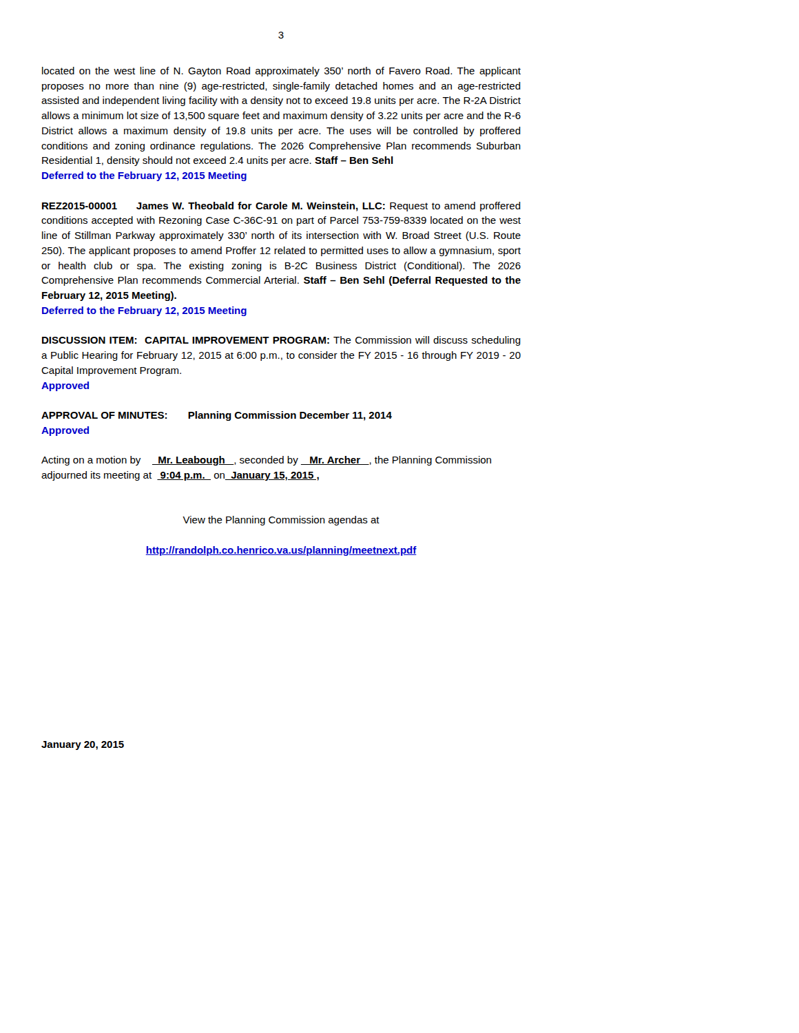3
located on the west line of N. Gayton Road approximately 350’ north of Favero Road. The applicant proposes no more than nine (9) age-restricted, single-family detached homes and an age-restricted assisted and independent living facility with a density not to exceed 19.8 units per acre. The R-2A District allows a minimum lot size of 13,500 square feet and maximum density of 3.22 units per acre and the R-6 District allows a maximum density of 19.8 units per acre. The uses will be controlled by proffered conditions and zoning ordinance regulations. The 2026 Comprehensive Plan recommends Suburban Residential 1, density should not exceed 2.4 units per acre. Staff – Ben Sehl
Deferred to the February 12, 2015 Meeting
REZ2015-00001 James W. Theobald for Carole M. Weinstein, LLC: Request to amend proffered conditions accepted with Rezoning Case C-36C-91 on part of Parcel 753-759-8339 located on the west line of Stillman Parkway approximately 330’ north of its intersection with W. Broad Street (U.S. Route 250). The applicant proposes to amend Proffer 12 related to permitted uses to allow a gymnasium, sport or health club or spa. The existing zoning is B-2C Business District (Conditional). The 2026 Comprehensive Plan recommends Commercial Arterial. Staff – Ben Sehl (Deferral Requested to the February 12, 2015 Meeting).
Deferred to the February 12, 2015 Meeting
DISCUSSION ITEM: CAPITAL IMPROVEMENT PROGRAM: The Commission will discuss scheduling a Public Hearing for February 12, 2015 at 6:00 p.m., to consider the FY 2015 - 16 through FY 2019 - 20 Capital Improvement Program.
Approved
APPROVAL OF MINUTES: Planning Commission December 11, 2014
Approved
Acting on a motion by Mr. Leabough , seconded by Mr. Archer , the Planning Commission adjourned its meeting at 9:04 p.m. on January 15, 2015 ,
View the Planning Commission agendas at
http://randolph.co.henrico.va.us/planning/meetnext.pdf
January 20, 2015